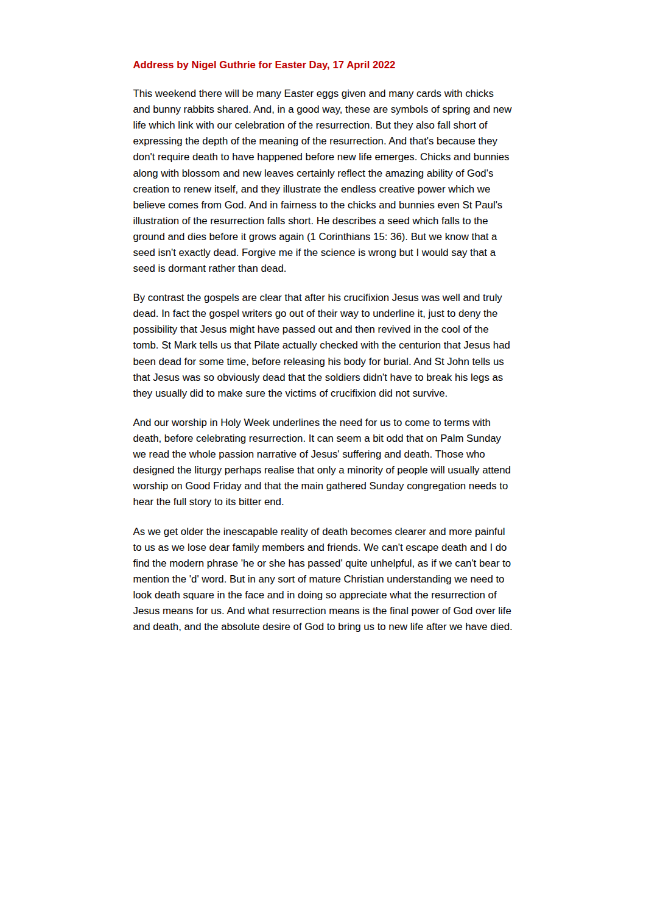Address by Nigel Guthrie for Easter Day, 17 April 2022
This weekend there will be many Easter eggs given and many cards with chicks and bunny rabbits shared. And, in a good way, these are symbols of spring and new life which link with our celebration of the resurrection. But they also fall short of expressing the depth of the meaning of the resurrection. And that's because they don't require death to have happened before new life emerges. Chicks and bunnies along with blossom and new leaves certainly reflect the amazing ability of God's creation to renew itself, and they illustrate the endless creative power which we believe comes from God. And in fairness to the chicks and bunnies even St Paul's illustration of the resurrection falls short. He describes a seed which falls to the ground and dies before it grows again (1 Corinthians 15: 36). But we know that a seed isn't exactly dead. Forgive me if the science is wrong but I would say that a seed is dormant rather than dead.
By contrast the gospels are clear that after his crucifixion Jesus was well and truly dead. In fact the gospel writers go out of their way to underline it, just to deny the possibility that Jesus might have passed out and then revived in the cool of the tomb. St Mark tells us that Pilate actually checked with the centurion that Jesus had been dead for some time, before releasing his body for burial. And St John tells us that Jesus was so obviously dead that the soldiers didn't have to break his legs as they usually did to make sure the victims of crucifixion did not survive.
And our worship in Holy Week underlines the need for us to come to terms with death, before celebrating resurrection. It can seem a bit odd that on Palm Sunday we read the whole passion narrative of Jesus' suffering and death. Those who designed the liturgy perhaps realise that only a minority of people will usually attend worship on Good Friday and that the main gathered Sunday congregation needs to hear the full story to its bitter end.
As we get older the inescapable reality of death becomes clearer and more painful to us as we lose dear family members and friends. We can't escape death and I do find the modern phrase 'he or she has passed' quite unhelpful, as if we can't bear to mention the 'd' word. But in any sort of mature Christian understanding we need to look death square in the face and in doing so appreciate what the resurrection of Jesus means for us. And what resurrection means is the final power of God over life and death, and the absolute desire of God to bring us to new life after we have died.